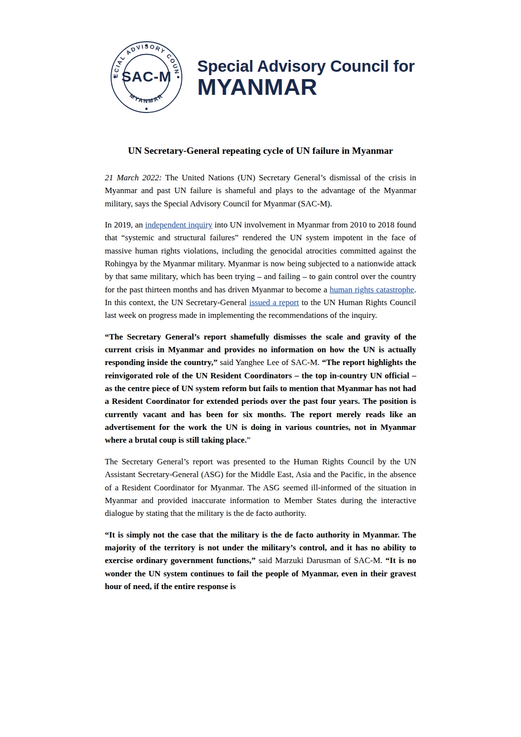SPECIAL ADVISORY COUNCIL MYANMAR SAC-M
Special Advisory Council for
MYANMAR
UN Secretary-General repeating cycle of UN failure in Myanmar
21 March 2022: The United Nations (UN) Secretary General’s dismissal of the crisis in Myanmar and past UN failure is shameful and plays to the advantage of the Myanmar military, says the Special Advisory Council for Myanmar (SAC-M).
In 2019, an independent inquiry into UN involvement in Myanmar from 2010 to 2018 found that “systemic and structural failures” rendered the UN system impotent in the face of massive human rights violations, including the genocidal atrocities committed against the Rohingya by the Myanmar military. Myanmar is now being subjected to a nationwide attack by that same military, which has been trying – and failing – to gain control over the country for the past thirteen months and has driven Myanmar to become a human rights catastrophe. In this context, the UN Secretary-General issued a report to the UN Human Rights Council last week on progress made in implementing the recommendations of the inquiry.
“The Secretary General’s report shamefully dismisses the scale and gravity of the current crisis in Myanmar and provides no information on how the UN is actually responding inside the country,” said Yanghee Lee of SAC-M. “The report highlights the reinvigorated role of the UN Resident Coordinators – the top in-country UN official – as the centre piece of UN system reform but fails to mention that Myanmar has not had a Resident Coordinator for extended periods over the past four years. The position is currently vacant and has been for six months. The report merely reads like an advertisement for the work the UN is doing in various countries, not in Myanmar where a brutal coup is still taking place.”
The Secretary General’s report was presented to the Human Rights Council by the UN Assistant Secretary-General (ASG) for the Middle East, Asia and the Pacific, in the absence of a Resident Coordinator for Myanmar. The ASG seemed ill-informed of the situation in Myanmar and provided inaccurate information to Member States during the interactive dialogue by stating that the military is the de facto authority.
“It is simply not the case that the military is the de facto authority in Myanmar. The majority of the territory is not under the military’s control, and it has no ability to exercise ordinary government functions,” said Marzuki Darusman of SAC-M. “It is no wonder the UN system continues to fail the people of Myanmar, even in their gravest hour of need, if the entire response is